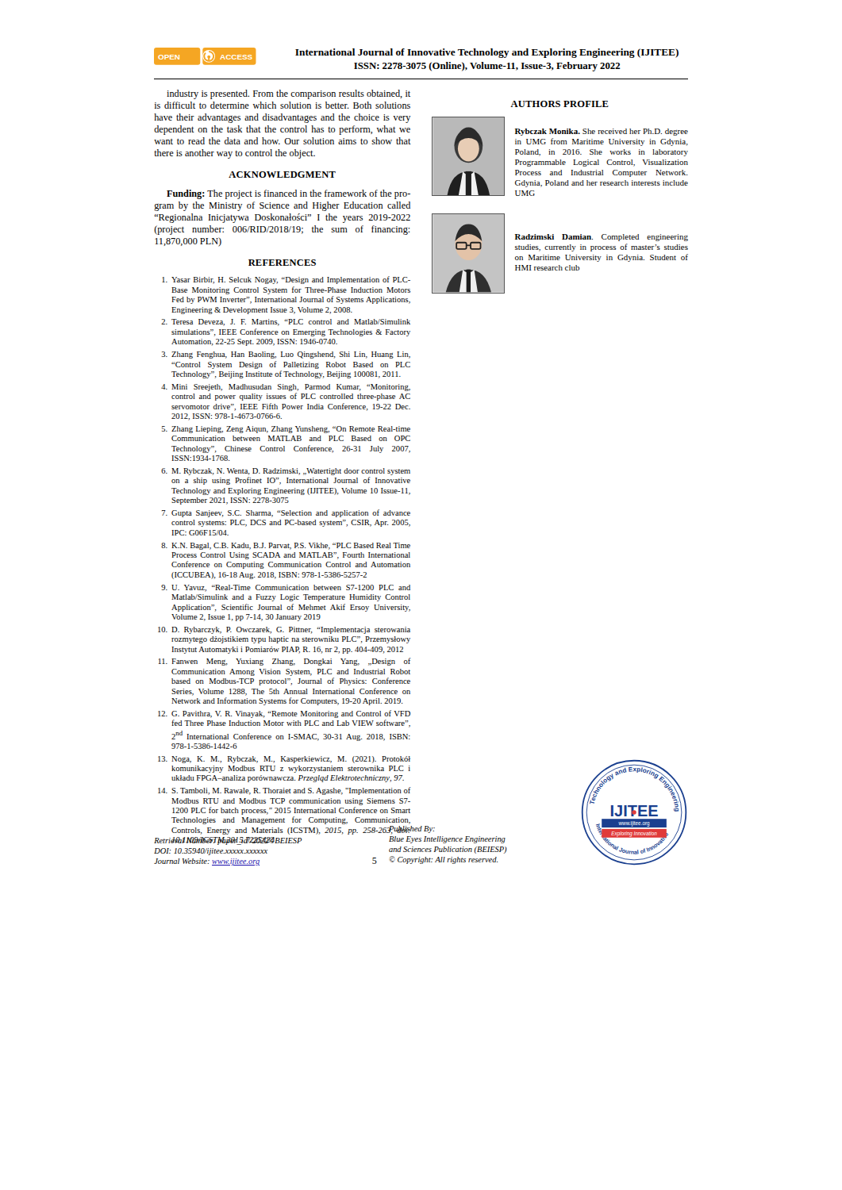OPEN ACCESS
International Journal of Innovative Technology and Exploring Engineering (IJITEE)
ISSN: 2278-3075 (Online), Volume-11, Issue-3, February 2022
industry is presented. From the comparison results obtained, it is difficult to determine which solution is better. Both solutions have their advantages and disadvantages and the choice is very dependent on the task that the control has to perform, what we want to read the data and how. Our solution aims to show that there is another way to control the object.
ACKNOWLEDGMENT
Funding: The project is financed in the framework of the program by the Ministry of Science and Higher Education called “Regionalna Inicjatywa Doskonałości” I the years 2019-2022 (project number: 006/RID/2018/19; the sum of financing: 11,870,000 PLN)
REFERENCES
Yasar Birbir, H. Selcuk Nogay, “Design and Implementation of PLC-Base Monitoring Control System for Three-Phase Induction Motors Fed by PWM Inverter”, International Journal of Systems Applications, Engineering & Development Issue 3, Volume 2, 2008.
Teresa Deveza, J. F. Martins, “PLC control and Matlab/Simulink simulations”, IEEE Conference on Emerging Technologies & Factory Automation, 22-25 Sept. 2009, ISSN: 1946-0740.
Zhang Fenghua, Han Baoling, Luo Qingshend, Shi Lin, Huang Lin, “Control System Design of Palletizing Robot Based on PLC Technology”, Beijing Institute of Technology, Beijing 100081, 2011.
Mini Sreejeth, Madhusudan Singh, Parmod Kumar, “Monitoring, control and power quality issues of PLC controlled three-phase AC servomotor drive”, IEEE Fifth Power India Conference, 19-22 Dec. 2012, ISSN: 978-1-4673-0766-6.
Zhang Lieping, Zeng Aiqun, Zhang Yunsheng, “On Remote Real-time Communication between MATLAB and PLC Based on OPC Technology”, Chinese Control Conference, 26-31 July 2007, ISSN:1934-1768.
M. Rybczak, N. Wenta, D. Radzimski, „Watertight door control system on a ship using Profinet IO”, International Journal of Innovative Technology and Exploring Engineering (IJITEE), Volume 10 Issue-11, September 2021, ISSN: 2278-3075
Gupta Sanjeev, S.C. Sharma, “Selection and application of advance control systems: PLC, DCS and PC-based system”, CSIR, Apr. 2005, IPC: G06F15/04.
K.N. Bagal, C.B. Kadu, B.J. Parvat, P.S. Vikhe, “PLC Based Real Time Process Control Using SCADA and MATLAB”, Fourth International Conference on Computing Communication Control and Automation (ICCUBEA), 16-18 Aug. 2018, ISBN: 978-1-5386-5257-2
U. Yavuz, “Real-Time Communication between S7-1200 PLC and Matlab/Simulink and a Fuzzy Logic Temperature Humidity Control Application”, Scientific Journal of Mehmet Akif Ersoy University, Volume 2, Issue 1, pp 7-14, 30 January 2019
D. Rybarczyk, P. Owczarek, G. Pittner, “Implementacja sterowania rozmytego dżojstikiem typu haptic na sterowniku PLC”, Przemysłowy Instytut Automatyki i Pomiarów PIAP, R. 16, nr 2, pp. 404-409, 2012
Fanwen Meng, Yuxiang Zhang, Dongkai Yang, „Design of Communication Among Vision System, PLC and Industrial Robot based on Modbus-TCP protocol”, Journal of Physics: Conference Series, Volume 1288, The 5th Annual International Conference on Network and Information Systems for Computers, 19-20 April. 2019.
G. Pavithra, V. R. Vinayak, “Remote Monitoring and Control of VFD fed Three Phase Induction Motor with PLC and Lab VIEW software”, 2nd International Conference on I-SMAC, 30-31 Aug. 2018, ISBN: 978-1-5386-1442-6
Noga, K. M., Rybczak, M., Kasperkiewicz, M. (2021). Protokół komunikacyjny Modbus RTU z wykorzystaniem sterownika PLC i układu FPGA–analiza porównawcza. Przegląd Elektrotechniczny, 97.
S. Tamboli, M. Rawale, R. Thoraiet and S. Agashe, "Implementation of Modbus RTU and Modbus TCP communication using Siemens S7-1200 PLC for batch process," 2015 International Conference on Smart Technologies and Management for Computing, Communication, Controls, Energy and Materials (ICSTM), 2015, pp. 258-263, doi: 10.1109/ICSTM.2015.7225424
AUTHORS PROFILE
Rybczak Monika. She received her Ph.D. degree in UMG from Maritime University in Gdynia, Poland, in 2016. She works in laboratory Programmable Logical Control, Visualization Process and Industrial Computer Network. Gdynia, Poland and her research interests include UMG
Radzimski Damian. Completed engineering studies, currently in process of master’s studies on Maritime University in Gdynia. Student of HMI research club
Retrieval Number: paper_id//2022©BEIESP
DOI: 10.35940/ijitee.xxxxx.xxxxxx
Journal Website: www.ijitee.org
5
Published By:
Blue Eyes Intelligence Engineering
and Sciences Publication (BEIESP)
© Copyright: All rights reserved.
Technology and Exploring Engineering International Journal of Innovative IJITEE www.ijitee.org Exploring Innovation